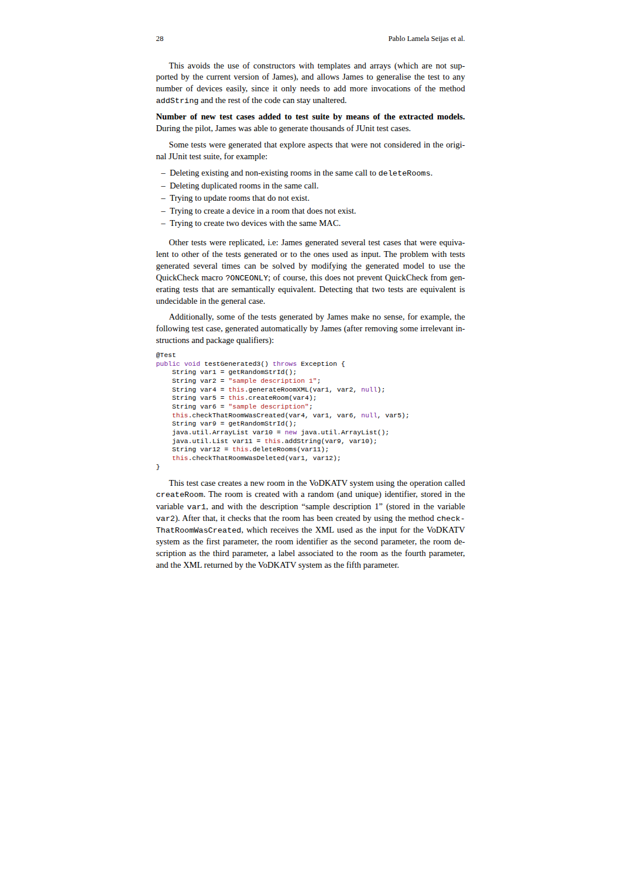28 Pablo Lamela Seijas et al.
This avoids the use of constructors with templates and arrays (which are not supported by the current version of James), and allows James to generalise the test to any number of devices easily, since it only needs to add more invocations of the method addString and the rest of the code can stay unaltered.
Number of new test cases added to test suite by means of the extracted models. During the pilot, James was able to generate thousands of JUnit test cases.
Some tests were generated that explore aspects that were not considered in the original JUnit test suite, for example:
Deleting existing and non-existing rooms in the same call to deleteRooms.
Deleting duplicated rooms in the same call.
Trying to update rooms that do not exist.
Trying to create a device in a room that does not exist.
Trying to create two devices with the same MAC.
Other tests were replicated, i.e: James generated several test cases that were equivalent to other of the tests generated or to the ones used as input. The problem with tests generated several times can be solved by modifying the generated model to use the QuickCheck macro ?ONCEONLY; of course, this does not prevent QuickCheck from generating tests that are semantically equivalent. Detecting that two tests are equivalent is undecidable in the general case.
Additionally, some of the tests generated by James make no sense, for example, the following test case, generated automatically by James (after removing some irrelevant instructions and package qualifiers):
@Test
public void testGenerated3() throws Exception {
    String var1 = getRandomStrId();
    String var2 = "sample description 1";
    String var4 = this.generateRoomXML(var1, var2, null);
    String var5 = this.createRoom(var4);
    String var6 = "sample description";
    this.checkThatRoomWasCreated(var4, var1, var6, null, var5);
    String var9 = getRandomStrId();
    java.util.ArrayList var10 = new java.util.ArrayList();
    java.util.List var11 = this.addString(var9, var10);
    String var12 = this.deleteRooms(var11);
    this.checkThatRoomWasDeleted(var1, var12);
}
This test case creates a new room in the VoDKATV system using the operation called createRoom. The room is created with a random (and unique) identifier, stored in the variable var1, and with the description “sample description 1” (stored in the variable var2). After that, it checks that the room has been created by using the method checkThatRoomWasCreated, which receives the XML used as the input for the VoDKATV system as the first parameter, the room identifier as the second parameter, the room description as the third parameter, a label associated to the room as the fourth parameter, and the XML returned by the VoDKATV system as the fifth parameter.